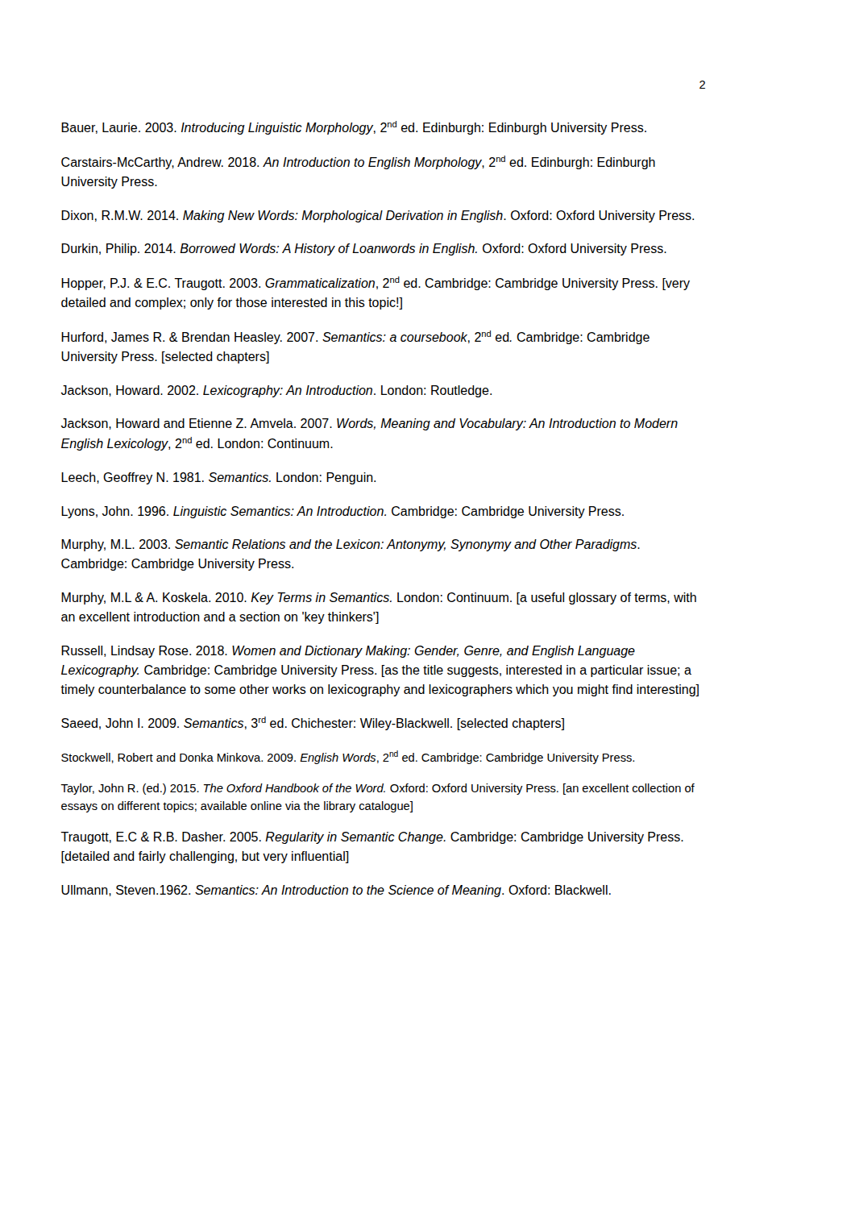2
Bauer, Laurie. 2003. Introducing Linguistic Morphology, 2nd ed. Edinburgh: Edinburgh University Press.
Carstairs-McCarthy, Andrew. 2018. An Introduction to English Morphology, 2nd ed. Edinburgh: Edinburgh University Press.
Dixon, R.M.W. 2014. Making New Words: Morphological Derivation in English. Oxford: Oxford University Press.
Durkin, Philip. 2014. Borrowed Words: A History of Loanwords in English. Oxford: Oxford University Press.
Hopper, P.J. & E.C. Traugott. 2003. Grammaticalization, 2nd ed. Cambridge: Cambridge University Press. [very detailed and complex; only for those interested in this topic!]
Hurford, James R. & Brendan Heasley. 2007. Semantics: a coursebook, 2nd ed. Cambridge: Cambridge University Press. [selected chapters]
Jackson, Howard. 2002. Lexicography: An Introduction. London: Routledge.
Jackson, Howard and Etienne Z. Amvela. 2007. Words, Meaning and Vocabulary: An Introduction to Modern English Lexicology, 2nd ed. London: Continuum.
Leech, Geoffrey N. 1981. Semantics. London: Penguin.
Lyons, John. 1996. Linguistic Semantics: An Introduction. Cambridge: Cambridge University Press.
Murphy, M.L. 2003. Semantic Relations and the Lexicon: Antonymy, Synonymy and Other Paradigms. Cambridge: Cambridge University Press.
Murphy, M.L & A. Koskela. 2010. Key Terms in Semantics. London: Continuum. [a useful glossary of terms, with an excellent introduction and a section on 'key thinkers']
Russell, Lindsay Rose. 2018. Women and Dictionary Making: Gender, Genre, and English Language Lexicography. Cambridge: Cambridge University Press. [as the title suggests, interested in a particular issue; a timely counterbalance to some other works on lexicography and lexicographers which you might find interesting]
Saeed, John I. 2009. Semantics, 3rd ed. Chichester: Wiley-Blackwell. [selected chapters]
Stockwell, Robert and Donka Minkova. 2009. English Words, 2nd ed. Cambridge: Cambridge University Press.
Taylor, John R. (ed.) 2015. The Oxford Handbook of the Word. Oxford: Oxford University Press. [an excellent collection of essays on different topics; available online via the library catalogue]
Traugott, E.C & R.B. Dasher. 2005. Regularity in Semantic Change. Cambridge: Cambridge University Press. [detailed and fairly challenging, but very influential]
Ullmann, Steven.1962. Semantics: An Introduction to the Science of Meaning. Oxford: Blackwell.